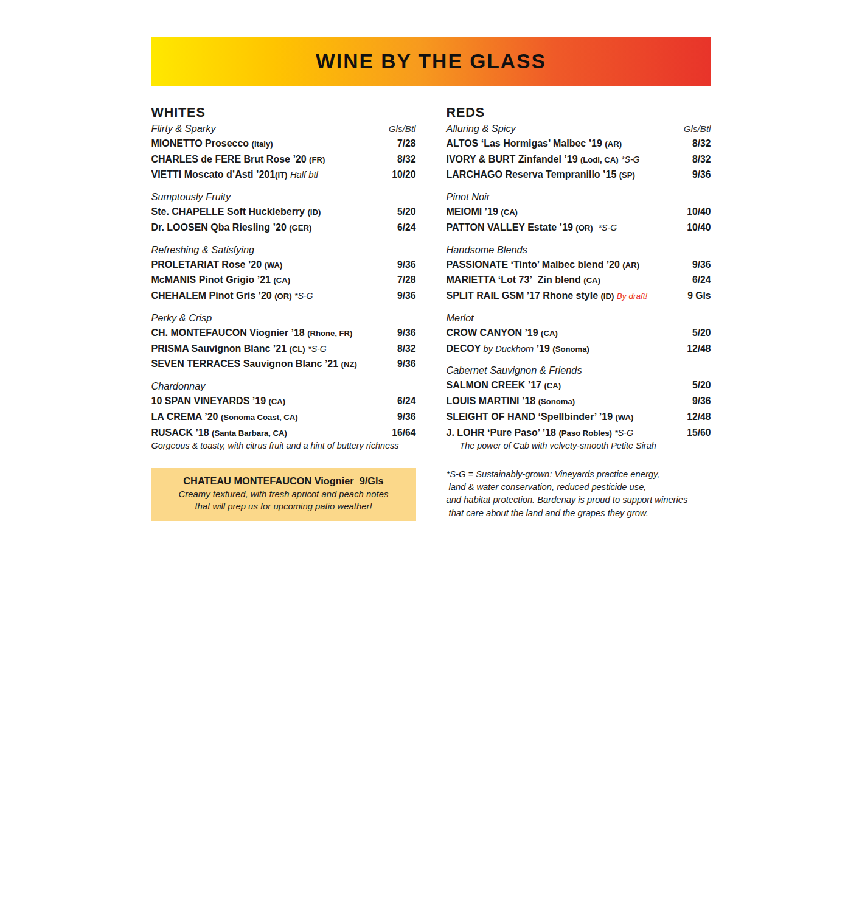WINE BY THE GLASS
WHITES
Flirty & Sparky Gls/Btl
MIONETTO Prosecco (Italy) 7/28
CHARLES de FERE Brut Rose ’20 (FR) 8/32
VIETTI Moscato d’Asti ’201(IT) Half btl 10/20
Sumptously Fruity
Ste. CHAPELLE Soft Huckleberry (ID) 5/20
Dr. LOOSEN Qba Riesling ’20 (GER) 6/24
Refreshing & Satisfying
PROLETARIAT Rose ’20 (WA) 9/36
McMANIS Pinot Grigio ’21 (CA) 7/28
CHEHALEM Pinot Gris ’20 (OR) *S-G 9/36
Perky & Crisp
CH. MONTEFAUCON Viognier ’18 (Rhone, FR) 9/36
PRISMA Sauvignon Blanc ’21 (CL) *S-G 8/32
SEVEN TERRACES Sauvignon Blanc ’21 (NZ) 9/36
Chardonnay
10 SPAN VINEYARDS ’19 (CA) 6/24
LA CREMA ’20 (Sonoma Coast, CA) 9/36
RUSACK ’18 (Santa Barbara, CA) 16/64
Gorgeous & toasty, with citrus fruit and a hint of buttery richness
CHATEAU MONTEFAUCON Viognier 9/Gls
Creamy textured, with fresh apricot and peach notes
that will prep us for upcoming patio weather!
REDS
Alluring & Spicy Gls/Btl
ALTOS ‘Las Hormigas’ Malbec ’19 (AR) 8/32
IVORY & BURT Zinfandel ’19 (Lodi, CA) *S-G 8/32
LARCHAGO Reserva Tempranillo ’15 (SP) 9/36
Pinot Noir
MEIOMI ’19 (CA) 10/40
PATTON VALLEY Estate ’19 (OR) *S-G 10/40
Handsome Blends
PASSIONATE ‘Tinto’ Malbec blend ’20 (AR) 9/36
MARIETTA ‘Lot 73’ Zin blend (CA) 6/24
SPLIT RAIL GSM ’17 Rhone style (ID) By draft!9 Gls
Merlot
CROW CANYON ’19 (CA) 5/20
DECOY by Duckhorn ’19 (Sonoma) 12/48
Cabernet Sauvignon & Friends
SALMON CREEK ’17 (CA) 5/20
LOUIS MARTINI ’18 (Sonoma) 9/36
SLEIGHT OF HAND ‘Spellbinder’ ’19 (WA) 12/48
J. LOHR ‘Pure Paso’ ’18 (Paso Robles) *S-G 15/60
The power of Cab with velvety-smooth Petite Sirah
*S-G = Sustainably-grown: Vineyards practice energy,
land & water conservation, reduced pesticide use,
and habitat protection. Bardenay is proud to support wineries
that care about the land and the grapes they grow.